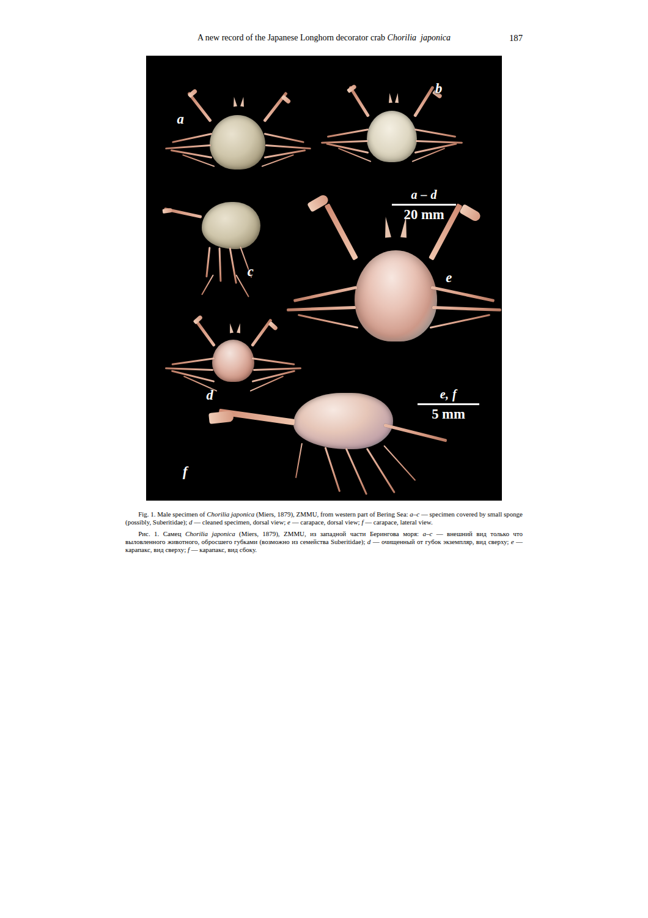A new record of the Japanese Longhorn decorator crab Chorilia japonica 187
a
b
a – d
20 mm
c
d
e
f
e, f
5 mm
Fig. 1. Male specimen of Chorilia japonica (Miers, 1879), ZMMU, from western part of Bering Sea: a–c — specimen covered by small sponge (possibly, Suberitidae); d — cleaned specimen, dorsal view; e — carapace, dorsal view; f — carapace, lateral view.
Рис. 1. Самец Chorilia japonica (Miers, 1879), ZMMU, из западной части Берингова моря: a–c — внешний вид только что выловленного животного, обросшего губками (возможно из семейства Suberitidae); d — очищенный от губок экземпляр, вид сверху; e — карапакс, вид сверху; f — карапакс, вид сбоку.